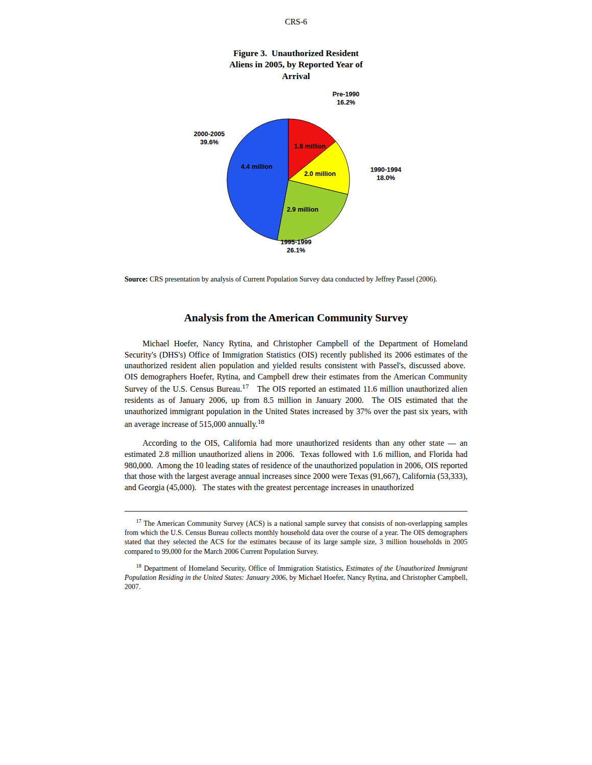CRS-6
Figure 3. Unauthorized Resident
Aliens in 2005, by Reported Year of
Arrival
Pre-1990
16.2%
2000-2005
39.6%
1990-1994
18.0%
1995-1999
26.1%
1.8 million 2.0 million 2.9 million 4.4 million
Source: CRS presentation by analysis of Current Population Survey data conducted by Jeffrey Passel (2006).
Analysis from the American Community Survey
Michael Hoefer, Nancy Rytina, and Christopher Campbell of the Department of Homeland Security's (DHS's) Office of Immigration Statistics (OIS) recently published its 2006 estimates of the unauthorized resident alien population and yielded results consistent with Passel's, discussed above. OIS demographers Hoefer, Rytina, and Campbell drew their estimates from the American Community Survey of the U.S. Census Bureau.17 The OIS reported an estimated 11.6 million unauthorized alien residents as of January 2006, up from 8.5 million in January 2000. The OIS estimated that the unauthorized immigrant population in the United States increased by 37% over the past six years, with an average increase of 515,000 annually.18
According to the OIS, California had more unauthorized residents than any other state — an estimated 2.8 million unauthorized aliens in 2006. Texas followed with 1.6 million, and Florida had 980,000. Among the 10 leading states of residence of the unauthorized population in 2006, OIS reported that those with the largest average annual increases since 2000 were Texas (91,667), California (53,333), and Georgia (45,000). The states with the greatest percentage increases in unauthorized
17 The American Community Survey (ACS) is a national sample survey that consists of non-overlapping samples from which the U.S. Census Bureau collects monthly household data over the course of a year. The OIS demographers stated that they selected the ACS for the estimates because of its large sample size, 3 million households in 2005 compared to 99,000 for the March 2006 Current Population Survey.
18 Department of Homeland Security, Office of Immigration Statistics, Estimates of the Unauthorized Immigrant Population Residing in the United States: January 2006, by Michael Hoefer, Nancy Rytina, and Christopher Campbell, 2007.